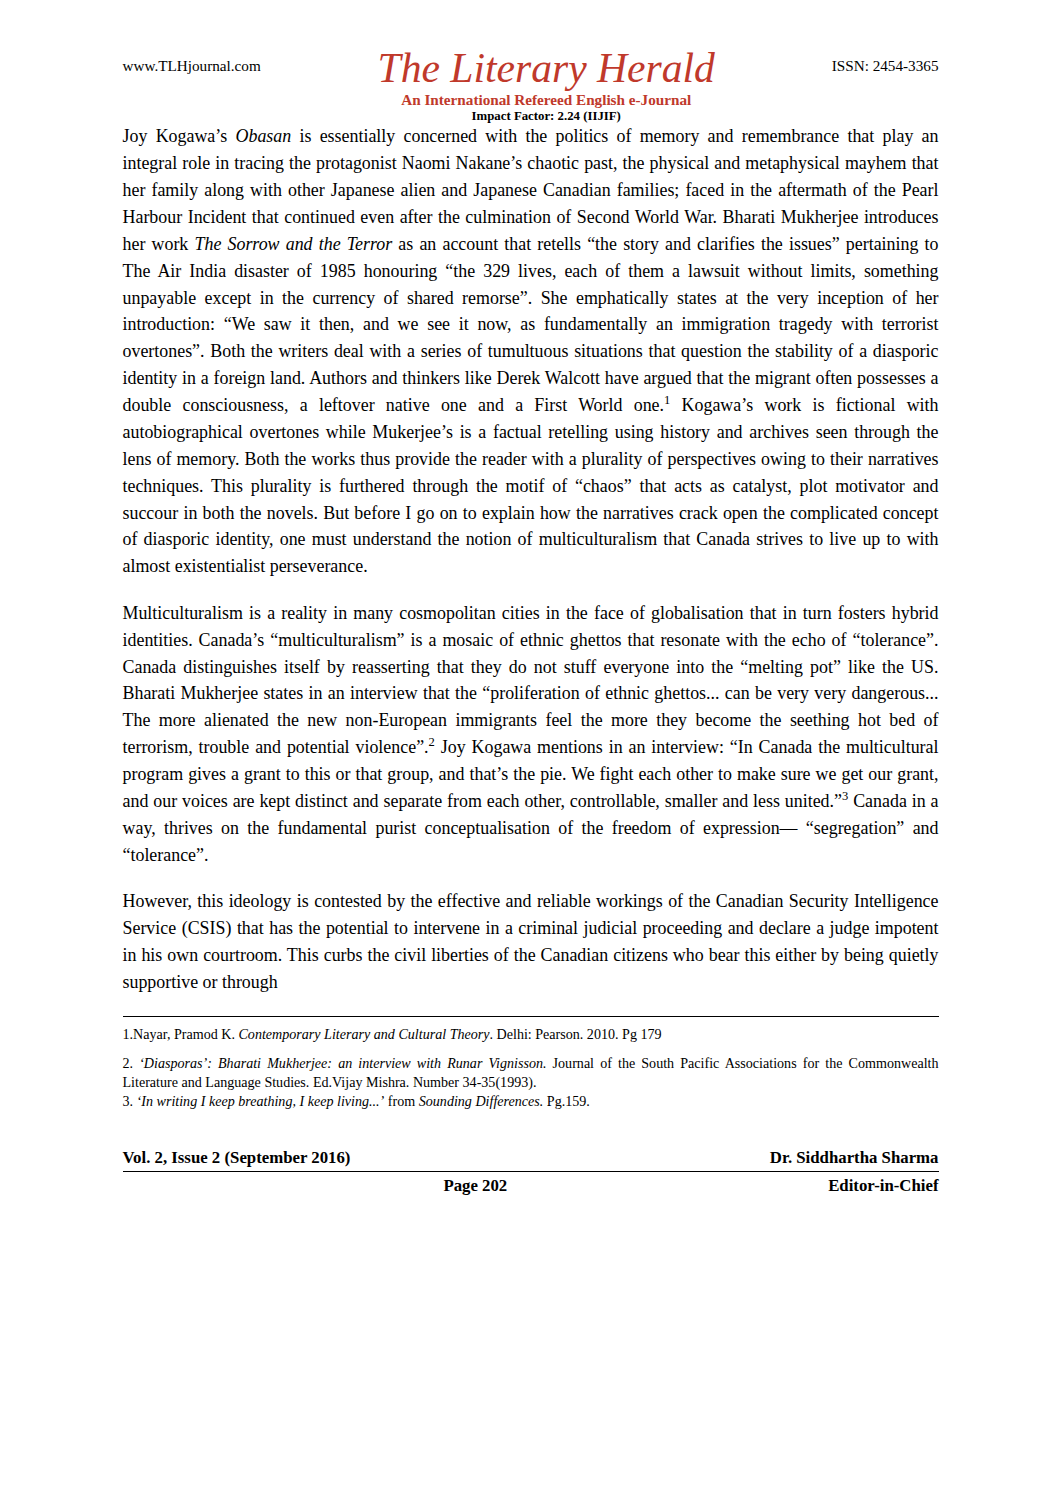www.TLHjournal.com
The Literary Herald
An International Refereed English e-Journal
Impact Factor: 2.24 (IIJIF)
ISSN: 2454-3365
Joy Kogawa’s Obasan is essentially concerned with the politics of memory and remembrance that play an integral role in tracing the protagonist Naomi Nakane’s chaotic past, the physical and metaphysical mayhem that her family along with other Japanese alien and Japanese Canadian families; faced in the aftermath of the Pearl Harbour Incident that continued even after the culmination of Second World War. Bharati Mukherjee introduces her work The Sorrow and the Terror as an account that retells “the story and clarifies the issues” pertaining to The Air India disaster of 1985 honouring “the 329 lives, each of them a lawsuit without limits, something unpayable except in the currency of shared remorse”. She emphatically states at the very inception of her introduction: “We saw it then, and we see it now, as fundamentally an immigration tragedy with terrorist overtones”. Both the writers deal with a series of tumultuous situations that question the stability of a diasporic identity in a foreign land. Authors and thinkers like Derek Walcott have argued that the migrant often possesses a double consciousness, a leftover native one and a First World one.1 Kogawa’s work is fictional with autobiographical overtones while Mukerjee’s is a factual retelling using history and archives seen through the lens of memory. Both the works thus provide the reader with a plurality of perspectives owing to their narratives techniques. This plurality is furthered through the motif of “chaos” that acts as catalyst, plot motivator and succour in both the novels. But before I go on to explain how the narratives crack open the complicated concept of diasporic identity, one must understand the notion of multiculturalism that Canada strives to live up to with almost existentialist perseverance.
Multiculturalism is a reality in many cosmopolitan cities in the face of globalisation that in turn fosters hybrid identities. Canada’s “multiculturalism” is a mosaic of ethnic ghettos that resonate with the echo of “tolerance”. Canada distinguishes itself by reasserting that they do not stuff everyone into the “melting pot” like the US. Bharati Mukherjee states in an interview that the “proliferation of ethnic ghettos... can be very very dangerous... The more alienated the new non-European immigrants feel the more they become the seething hot bed of terrorism, trouble and potential violence”.2 Joy Kogawa mentions in an interview: “In Canada the multicultural program gives a grant to this or that group, and that’s the pie. We fight each other to make sure we get our grant, and our voices are kept distinct and separate from each other, controllable, smaller and less united.”3 Canada in a way, thrives on the fundamental purist conceptualisation of the freedom of expression— “segregation” and “tolerance”.
However, this ideology is contested by the effective and reliable workings of the Canadian Security Intelligence Service (CSIS) that has the potential to intervene in a criminal judicial proceeding and declare a judge impotent in his own courtroom. This curbs the civil liberties of the Canadian citizens who bear this either by being quietly supportive or through
1.Nayar, Pramod K. Contemporary Literary and Cultural Theory. Delhi: Pearson. 2010. Pg 179
2. ‘Diasporas’: Bharati Mukherjee: an interview with Runar Vignisson. Journal of the South Pacific Associations for the Commonwealth Literature and Language Studies. Ed.Vijay Mishra. Number 34-35(1993).
3. ‘In writing I keep breathing, I keep living...’ from Sounding Differences. Pg.159.
Vol. 2, Issue 2 (September 2016)
Dr. Siddhartha Sharma
Page 202
Editor-in-Chief